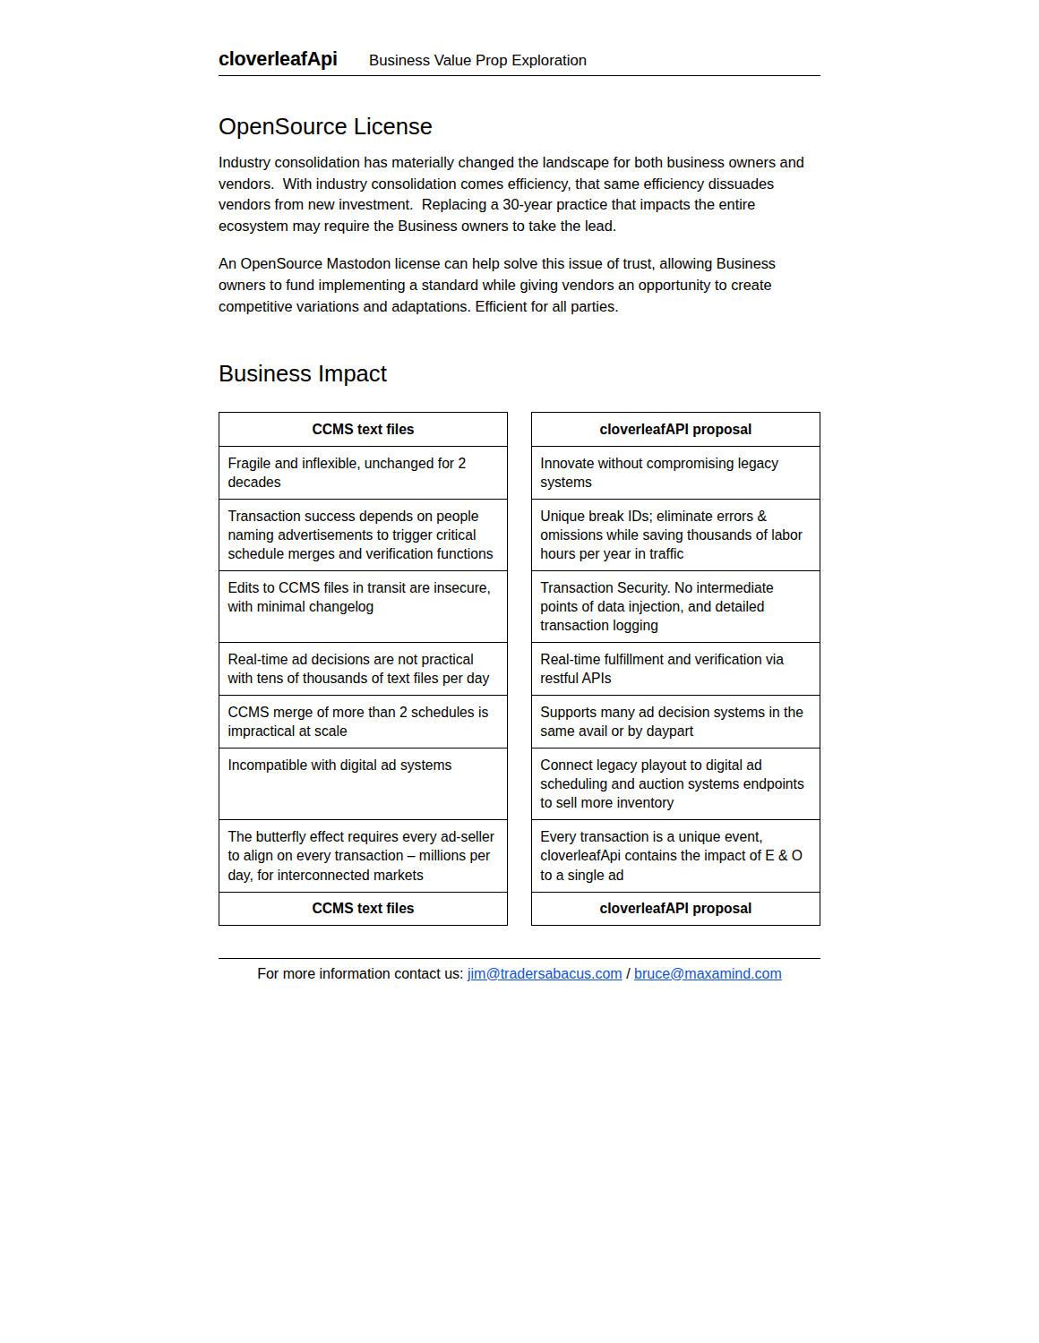cloverleafApi Business Value Prop Exploration
OpenSource License
Industry consolidation has materially changed the landscape for both business owners and vendors. With industry consolidation comes efficiency, that same efficiency dissuades vendors from new investment. Replacing a 30-year practice that impacts the entire ecosystem may require the Business owners to take the lead.
An OpenSource Mastodon license can help solve this issue of trust, allowing Business owners to fund implementing a standard while giving vendors an opportunity to create competitive variations and adaptations. Efficient for all parties.
Business Impact
| CCMS text files | | cloverleafAPI proposal |
| --- | --- | --- |
| Fragile and inflexible, unchanged for 2 decades | | Innovate without compromising legacy systems |
| Transaction success depends on people naming advertisements to trigger critical schedule merges and verification functions | | Unique break IDs; eliminate errors & omissions while saving thousands of labor hours per year in traffic |
| Edits to CCMS files in transit are insecure, with minimal changelog | | Transaction Security. No intermediate points of data injection, and detailed transaction logging |
| Real-time ad decisions are not practical with tens of thousands of text files per day | | Real-time fulfillment and verification via restful APIs |
| CCMS merge of more than 2 schedules is impractical at scale | | Supports many ad decision systems in the same avail or by daypart |
| Incompatible with digital ad systems | | Connect legacy playout to digital ad scheduling and auction systems endpoints to sell more inventory |
| The butterfly effect requires every ad-seller to align on every transaction – millions per day, for interconnected markets | | Every transaction is a unique event, cloverleafApi contains the impact of E & O to a single ad |
| CCMS text files | | cloverleafAPI proposal |
For more information contact us: jim@tradersabacus.com / bruce@maxamind.com